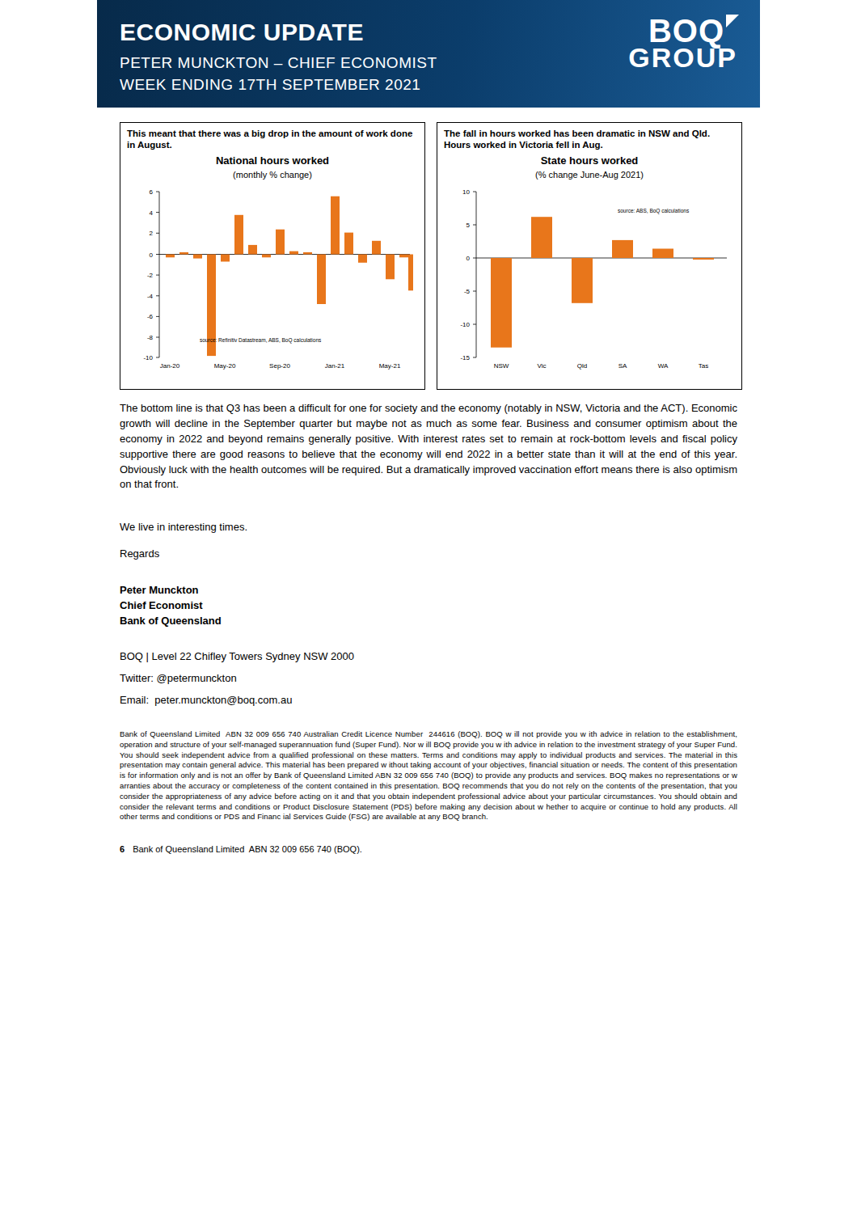Economic Update
Peter Munckton – Chief Economist
Week Ending 17th September 2021
BOQ GROUP
This meant that there was a big drop in the amount of work done in August.
National hours worked
(monthly % change)
6 4 2 0 -2 -4 -6 -8 -10 Jan-20 May-20 Sep-20 Jan-21 May-21 source: Refinitiv Datastream, ABS, BoQ calculations
The fall in hours worked has been dramatic in NSW and Qld. Hours worked in Victoria fell in Aug.
State hours worked
(% change June-Aug 2021)
10 5 0 -5 -10 -15 NSW Vic Qld SA WA Tas source: ABS, BoQ calculations
The bottom line is that Q3 has been a difficult for one for society and the economy (notably in NSW, Victoria and the ACT). Economic growth will decline in the September quarter but maybe not as much as some fear. Business and consumer optimism about the economy in 2022 and beyond remains generally positive. With interest rates set to remain at rock-bottom levels and fiscal policy supportive there are good reasons to believe that the economy will end 2022 in a better state than it will at the end of this year. Obviously luck with the health outcomes will be required. But a dramatically improved vaccination effort means there is also optimism on that front.
We live in interesting times.
Regards
Peter Munckton Chief Economist Bank of Queensland
BOQ | Level 22 Chifley Towers Sydney NSW 2000
Twitter: @petermunckton
Email: peter.munckton@boq.com.au
Bank of Queensland Limited ABN 32 009 656 740 Australian Credit Licence Number 244616 (BOQ). BOQ w ill not provide you w ith advice in relation to the establishment, operation and structure of your self-managed superannuation fund (Super Fund). Nor w ill BOQ provide you w ith advice in relation to the investment strategy of your Super Fund. You should seek independent advice from a qualified professional on these matters. Terms and conditions may apply to individual products and services. The material in this presentation may contain general advice. This material has been prepared w ithout taking account of your objectives, financial situation or needs. The content of this presentation is for information only and is not an offer by Bank of Queensland Limited ABN 32 009 656 740 (BOQ) to provide any products and services. BOQ makes no representations or w arranties about the accuracy or completeness of the content contained in this presentation. BOQ recommends that you do not rely on the contents of the presentation, that you consider the appropriateness of any advice before acting on it and that you obtain independent professional advice about your particular circumstances. You should obtain and consider the relevant terms and conditions or Product Disclosure Statement (PDS) before making any decision about w hether to acquire or continue to hold any products. All other terms and conditions or PDS and Financ ial Services Guide (FSG) are available at any BOQ branch.
6 Bank of Queensland Limited ABN 32 009 656 740 (BOQ).